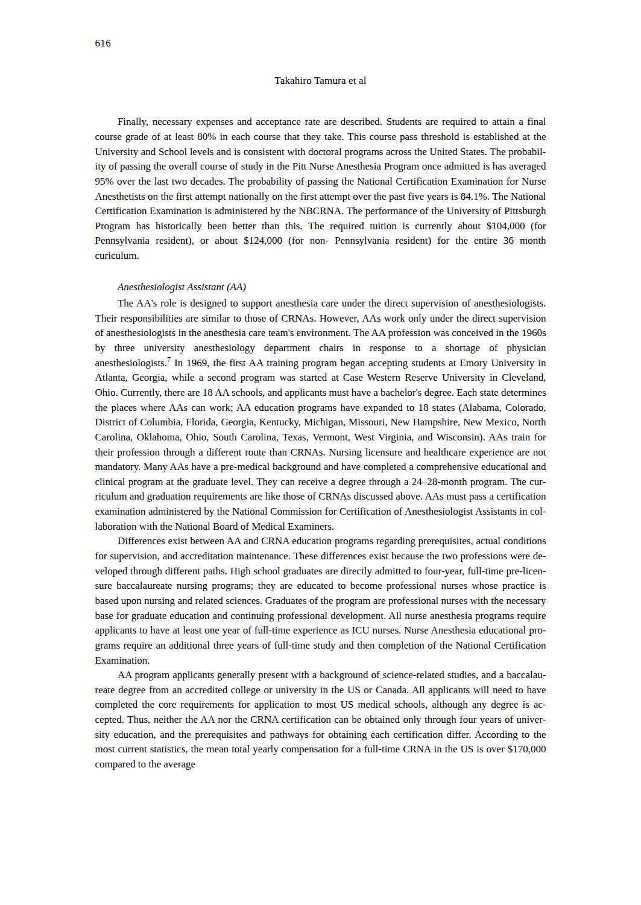616
Takahiro Tamura et al
Finally, necessary expenses and acceptance rate are described. Students are required to attain a final course grade of at least 80% in each course that they take. This course pass threshold is established at the University and School levels and is consistent with doctoral programs across the United States. The probability of passing the overall course of study in the Pitt Nurse Anesthesia Program once admitted is has averaged 95% over the last two decades. The probability of passing the National Certification Examination for Nurse Anesthetists on the first attempt nationally on the first attempt over the past five years is 84.1%. The National Certification Examination is administered by the NBCRNA. The performance of the University of Pittsburgh Program has historically been better than this. The required tuition is currently about $104,000 (for Pennsylvania resident), or about $124,000 (for non- Pennsylvania resident) for the entire 36 month curiculum.
Anesthesiologist Assistant (AA)
The AA's role is designed to support anesthesia care under the direct supervision of anesthesiologists. Their responsibilities are similar to those of CRNAs. However, AAs work only under the direct supervision of anesthesiologists in the anesthesia care team's environment. The AA profession was conceived in the 1960s by three university anesthesiology department chairs in response to a shortage of physician anesthesiologists.7 In 1969, the first AA training program began accepting students at Emory University in Atlanta, Georgia, while a second program was started at Case Western Reserve University in Cleveland, Ohio. Currently, there are 18 AA schools, and applicants must have a bachelor's degree. Each state determines the places where AAs can work; AA education programs have expanded to 18 states (Alabama, Colorado, District of Columbia, Florida, Georgia, Kentucky, Michigan, Missouri, New Hampshire, New Mexico, North Carolina, Oklahoma, Ohio, South Carolina, Texas, Vermont, West Virginia, and Wisconsin). AAs train for their profession through a different route than CRNAs. Nursing licensure and healthcare experience are not mandatory. Many AAs have a pre-medical background and have completed a comprehensive educational and clinical program at the graduate level. They can receive a degree through a 24–28-month program. The curriculum and graduation requirements are like those of CRNAs discussed above. AAs must pass a certification examination administered by the National Commission for Certification of Anesthesiologist Assistants in collaboration with the National Board of Medical Examiners.
Differences exist between AA and CRNA education programs regarding prerequisites, actual conditions for supervision, and accreditation maintenance. These differences exist because the two professions were developed through different paths. High school graduates are directly admitted to four-year, full-time pre-licensure baccalaureate nursing programs; they are educated to become professional nurses whose practice is based upon nursing and related sciences. Graduates of the program are professional nurses with the necessary base for graduate education and continuing professional development. All nurse anesthesia programs require applicants to have at least one year of full-time experience as ICU nurses. Nurse Anesthesia educational programs require an additional three years of full-time study and then completion of the National Certification Examination.
AA program applicants generally present with a background of science-related studies, and a baccalaureate degree from an accredited college or university in the US or Canada. All applicants will need to have completed the core requirements for application to most US medical schools, although any degree is accepted. Thus, neither the AA nor the CRNA certification can be obtained only through four years of university education, and the prerequisites and pathways for obtaining each certification differ. According to the most current statistics, the mean total yearly compensation for a full-time CRNA in the US is over $170,000 compared to the average